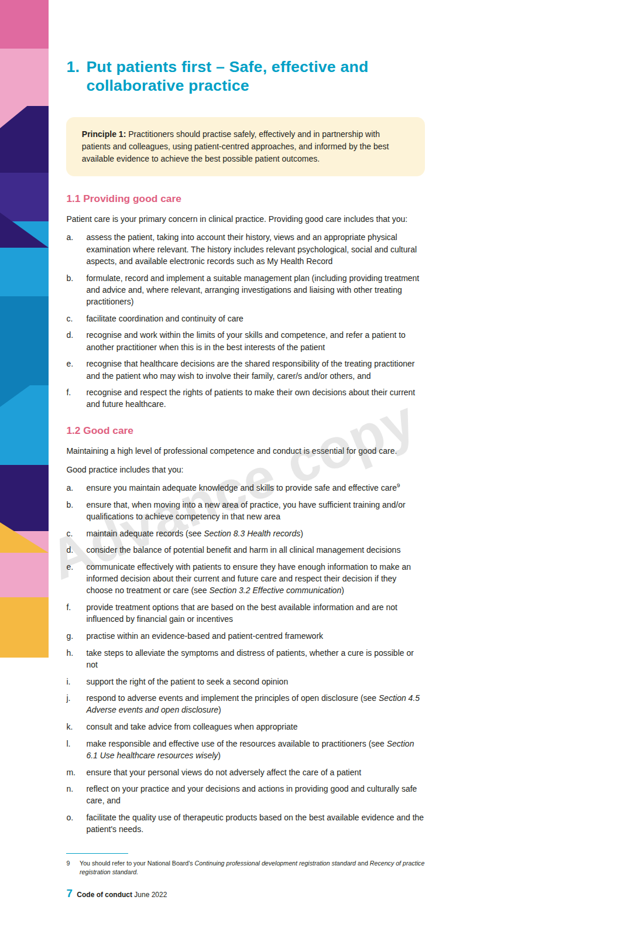Advance copy
1. Put patients first – Safe, effective and collaborative practice
Principle 1: Practitioners should practise safely, effectively and in partnership with patients and colleagues, using patient-centred approaches, and informed by the best available evidence to achieve the best possible patient outcomes.
1.1 Providing good care
Patient care is your primary concern in clinical practice. Providing good care includes that you:
assess the patient, taking into account their history, views and an appropriate physical examination where relevant. The history includes relevant psychological, social and cultural aspects, and available electronic records such as My Health Record
formulate, record and implement a suitable management plan (including providing treatment and advice and, where relevant, arranging investigations and liaising with other treating practitioners)
facilitate coordination and continuity of care
recognise and work within the limits of your skills and competence, and refer a patient to another practitioner when this is in the best interests of the patient
recognise that healthcare decisions are the shared responsibility of the treating practitioner and the patient who may wish to involve their family, carer/s and/or others, and
recognise and respect the rights of patients to make their own decisions about their current and future healthcare.
1.2 Good care
Maintaining a high level of professional competence and conduct is essential for good care.
Good practice includes that you:
ensure you maintain adequate knowledge and skills to provide safe and effective care9
ensure that, when moving into a new area of practice, you have sufficient training and/or qualifications to achieve competency in that new area
maintain adequate records (see Section 8.3 Health records)
consider the balance of potential benefit and harm in all clinical management decisions
communicate effectively with patients to ensure they have enough information to make an informed decision about their current and future care and respect their decision if they choose no treatment or care (see Section 3.2 Effective communication)
provide treatment options that are based on the best available information and are not influenced by financial gain or incentives
practise within an evidence-based and patient-centred framework
take steps to alleviate the symptoms and distress of patients, whether a cure is possible or not
support the right of the patient to seek a second opinion
respond to adverse events and implement the principles of open disclosure (see Section 4.5 Adverse events and open disclosure)
consult and take advice from colleagues when appropriate
make responsible and effective use of the resources available to practitioners (see Section 6.1 Use healthcare resources wisely)
ensure that your personal views do not adversely affect the care of a patient
reflect on your practice and your decisions and actions in providing good and culturally safe care, and
facilitate the quality use of therapeutic products based on the best available evidence and the patient's needs.
9 You should refer to your National Board's Continuing professional development registration standard and Recency of practice registration standard.
7 Code of conduct June 2022